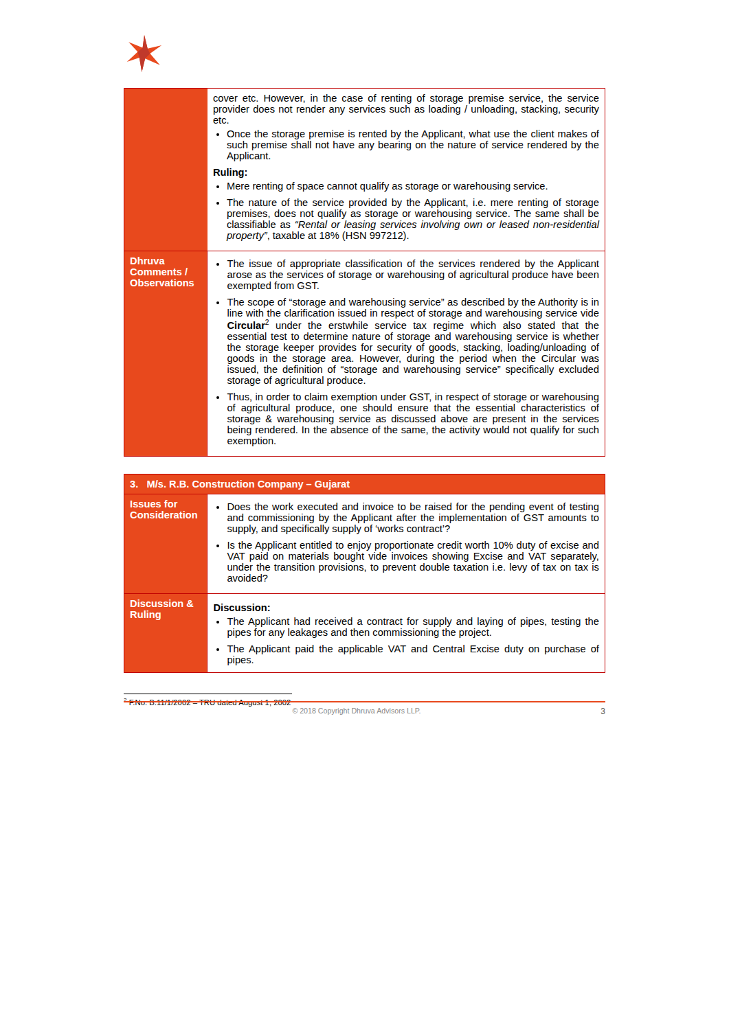| | cover etc. However, in the case of renting of storage premise service, the service provider does not render any services such as loading / unloading, stacking, security etc. Once the storage premise is rented by the Applicant, what use the client makes of such premise shall not have any bearing on the nature of service rendered by the Applicant. Ruling: Mere renting of space cannot qualify as storage or warehousing service. The nature of the service provided by the Applicant, i.e. mere renting of storage premises, does not qualify as storage or warehousing service. The same shall be classifiable as “Rental or leasing services involving own or leased non-residential property” , taxable at 18% (HSN 997212). |
| Dhruva Comments / Observations | The issue of appropriate classification of the services rendered by the Applicant arose as the services of storage or warehousing of agricultural produce have been exempted from GST. The scope of “storage and warehousing service” as described by the Authority is in line with the clarification issued in respect of storage and warehousing service vide Circular 2 under the erstwhile service tax regime which also stated that the essential test to determine nature of storage and warehousing service is whether the storage keeper provides for security of goods, stacking, loading/unloading of goods in the storage area. However, during the period when the Circular was issued, the definition of “storage and warehousing service” specifically excluded storage of agricultural produce. Thus, in order to claim exemption under GST, in respect of storage or warehousing of agricultural produce, one should ensure that the essential characteristics of storage & warehousing service as discussed above are present in the services being rendered. In the absence of the same, the activity would not qualify for such exemption. |
| 3. M/s. R.B. Construction Company – Gujarat |
| Issues for Consideration | Does the work executed and invoice to be raised for the pending event of testing and commissioning by the Applicant after the implementation of GST amounts to supply, and specifically supply of ‘works contract’? Is the Applicant entitled to enjoy proportionate credit worth 10% duty of excise and VAT paid on materials bought vide invoices showing Excise and VAT separately, under the transition provisions, to prevent double taxation i.e. levy of tax on tax is avoided? |
| Discussion & Ruling | Discussion: The Applicant had received a contract for supply and laying of pipes, testing the pipes for any leakages and then commissioning the project. The Applicant paid the applicable VAT and Central Excise duty on purchase of pipes. |
2 F.No. B.11/1/2002 – TRU dated August 1, 2002
© 2018 Copyright Dhruva Advisors LLP. 3